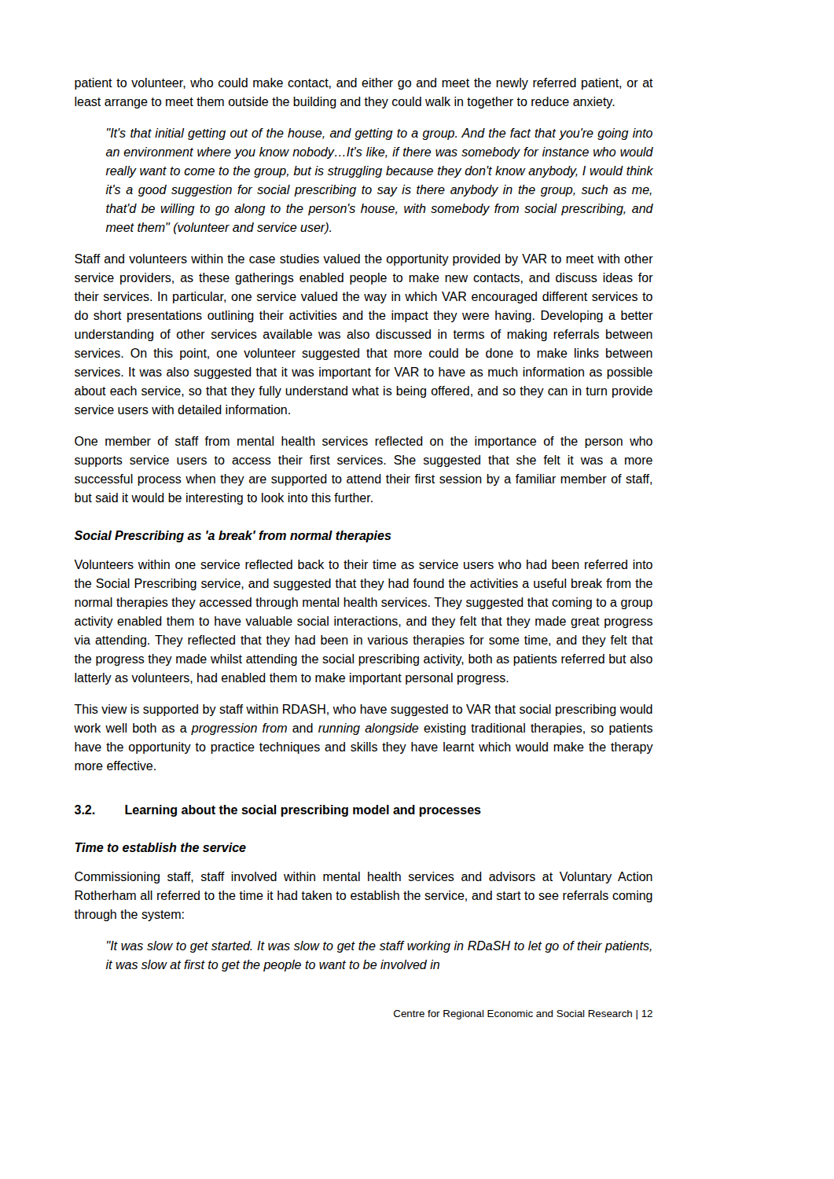patient to volunteer, who could make contact, and either go and meet the newly referred patient, or at least arrange to meet them outside the building and they could walk in together to reduce anxiety.
"It's that initial getting out of the house, and getting to a group. And the fact that you're going into an environment where you know nobody…It's like, if there was somebody for instance who would really want to come to the group, but is struggling because they don't know anybody, I would think it's a good suggestion for social prescribing to say is there anybody in the group, such as me, that'd be willing to go along to the person's house, with somebody from social prescribing, and meet them" (volunteer and service user).
Staff and volunteers within the case studies valued the opportunity provided by VAR to meet with other service providers, as these gatherings enabled people to make new contacts, and discuss ideas for their services. In particular, one service valued the way in which VAR encouraged different services to do short presentations outlining their activities and the impact they were having. Developing a better understanding of other services available was also discussed in terms of making referrals between services. On this point, one volunteer suggested that more could be done to make links between services. It was also suggested that it was important for VAR to have as much information as possible about each service, so that they fully understand what is being offered, and so they can in turn provide service users with detailed information.
One member of staff from mental health services reflected on the importance of the person who supports service users to access their first services. She suggested that she felt it was a more successful process when they are supported to attend their first session by a familiar member of staff, but said it would be interesting to look into this further.
Social Prescribing as 'a break' from normal therapies
Volunteers within one service reflected back to their time as service users who had been referred into the Social Prescribing service, and suggested that they had found the activities a useful break from the normal therapies they accessed through mental health services. They suggested that coming to a group activity enabled them to have valuable social interactions, and they felt that they made great progress via attending. They reflected that they had been in various therapies for some time, and they felt that the progress they made whilst attending the social prescribing activity, both as patients referred but also latterly as volunteers, had enabled them to make important personal progress.
This view is supported by staff within RDASH, who have suggested to VAR that social prescribing would work well both as a progression from and running alongside existing traditional therapies, so patients have the opportunity to practice techniques and skills they have learnt which would make the therapy more effective.
3.2.
Learning about the social prescribing model and processes
Time to establish the service
Commissioning staff, staff involved within mental health services and advisors at Voluntary Action Rotherham all referred to the time it had taken to establish the service, and start to see referrals coming through the system:
"It was slow to get started. It was slow to get the staff working in RDaSH to let go of their patients, it was slow at first to get the people to want to be involved in
Centre for Regional Economic and Social Research | 12